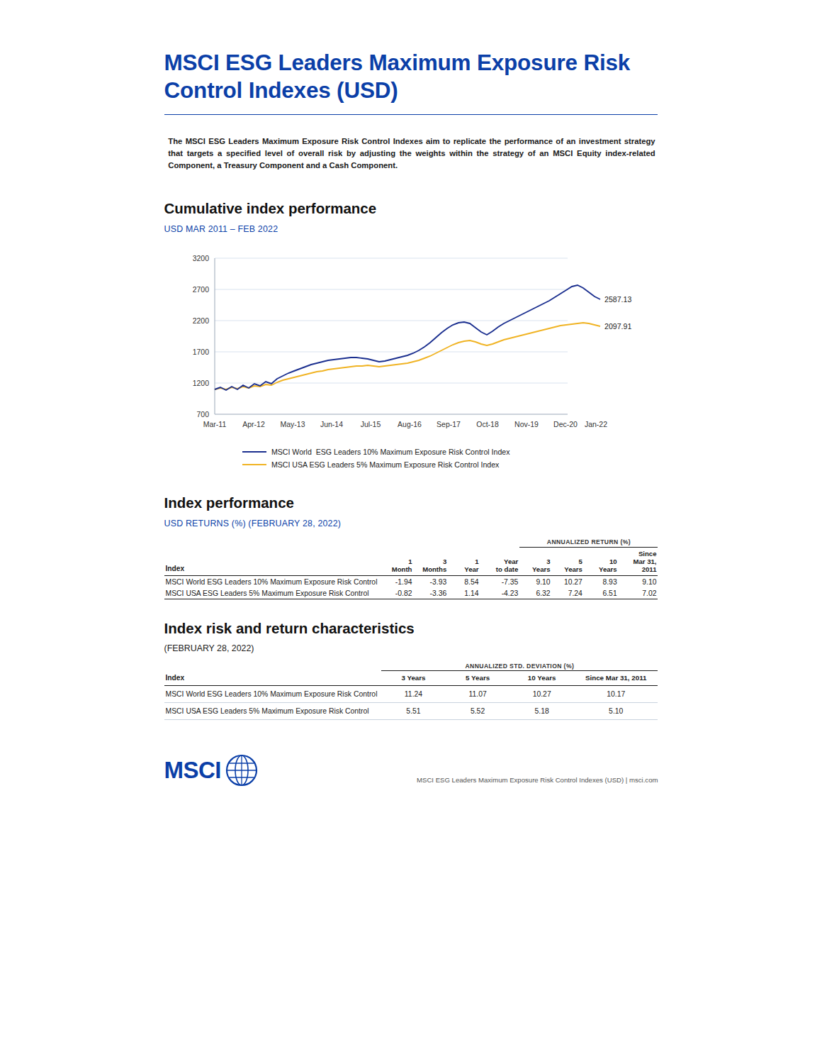MSCI ESG Leaders Maximum Exposure Risk
Control Indexes (USD)
The MSCI ESG Leaders Maximum Exposure Risk Control Indexes aim to replicate the performance of an investment strategy that targets a specified level of overall risk by adjusting the weights within the strategy of an MSCI Equity index-related Component, a Treasury Component and a Cash Component.
Cumulative index performance
USD MAR 2011 – FEB 2022
3200 2700 2200 1700 1200 700 Mar-11 Apr-12 May-13 Jun-14 Jul-15 Aug-16 Sep-17 Oct-18 Nov-19 Dec-20 Jan-22 2587.13 2097.91
MSCI World ESG Leaders 10% Maximum Exposure Risk Control Index
MSCI USA ESG Leaders 5% Maximum Exposure Risk Control Index
Index performance
USD RETURNS (%) (FEBRUARY 28, 2022)
| | | | | | ANNUALIZED RETURN (%) |
| --- | --- | --- | --- | --- | --- |
| Index | 1 Month | 3 Months | 1 Year | Year to date | 3 Years | 5 Years | 10 Years | Since Mar 31, 2011 |
| MSCI World ESG Leaders 10% Maximum Exposure Risk Control | -1.94 | -3.93 | 8.54 | -7.35 | 9.10 | 10.27 | 8.93 | 9.10 |
| MSCI USA ESG Leaders 5% Maximum Exposure Risk Control | -0.82 | -3.36 | 1.14 | -4.23 | 6.32 | 7.24 | 6.51 | 7.02 |
Index risk and return characteristics
(FEBRUARY 28, 2022)
| | ANNUALIZED STD. DEVIATION (%) |
| --- | --- |
| Index | 3 Years | 5 Years | 10 Years | Since Mar 31, 2011 |
| MSCI World ESG Leaders 10% Maximum Exposure Risk Control | 11.24 | 11.07 | 10.27 | 10.17 |
| MSCI USA ESG Leaders 5% Maximum Exposure Risk Control | 5.51 | 5.52 | 5.18 | 5.10 |
MSCI
MSCI ESG Leaders Maximum Exposure Risk Control Indexes (USD) | msci.com